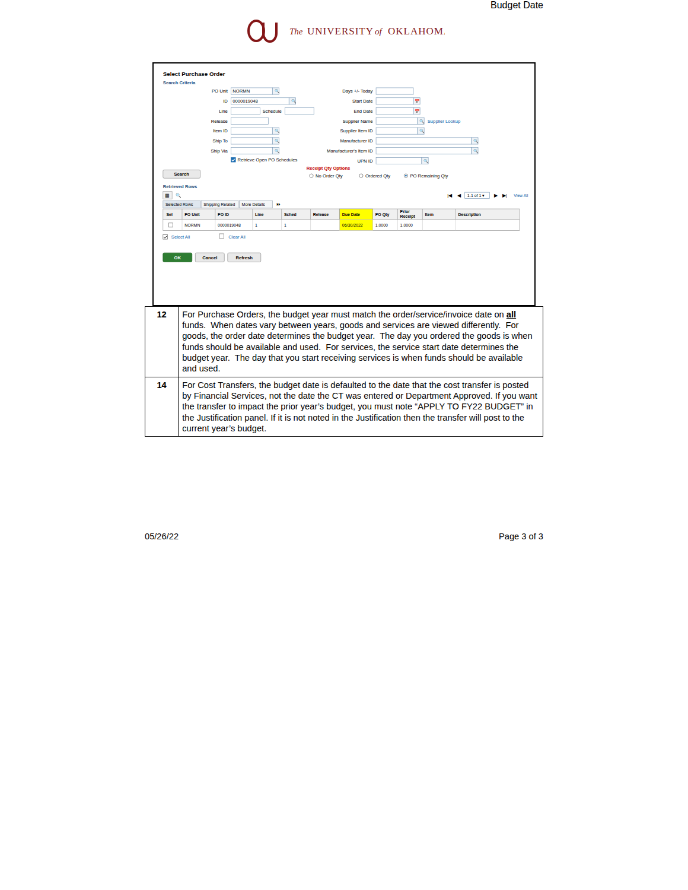Budget Date
The UNIVERSITY of OKLAHOMA
Select Purchase Order Search Criteria PO Unit NORMN 🔍 ID 0000019048 🔍 Line Schedule Release Item ID 🔍 Ship To 🔍 Ship Via 🔍 Retrieve Open PO Schedules Days +/- Today Start Date 📅 End Date 📅 Supplier Name 🔍 Supplier Lookup Supplier Item ID 🔍 Manufacturer ID 🔍 Manufacturer's Item ID 🔍 UPN ID 🔍 Receipt Qty Options No Order Qty Ordered Qty PO Remaining Qty Search Retrieved Rows ▦ 🔍 |◀ ◀ 1-1 of 1 ▾ ▶ ▶| View All Selected Rows Shipping Related More Details ⏵⏵ Sel PO Unit PO ID Line Sched Release Due Date PO Qty Prior Receipt Item Description NORMN 0000019048 1 1 06/30/2022 1.0000 1.0000 Select All Clear All OK Cancel Refresh
| 12 | For Purchase Orders, the budget year must match the order/service/invoice date on all funds. When dates vary between years, goods and services are viewed differently. For goods, the order date determines the budget year. The day you ordered the goods is when funds should be available and used. For services, the service start date determines the budget year. The day that you start receiving services is when funds should be available and used. |
| 14 | For Cost Transfers, the budget date is defaulted to the date that the cost transfer is posted by Financial Services, not the date the CT was entered or Department Approved. If you want the transfer to impact the prior year’s budget, you must note “APPLY TO FY22 BUDGET” in the Justification panel. If it is not noted in the Justification then the transfer will post to the current year’s budget. |
05/26/22
Page 3 of 3